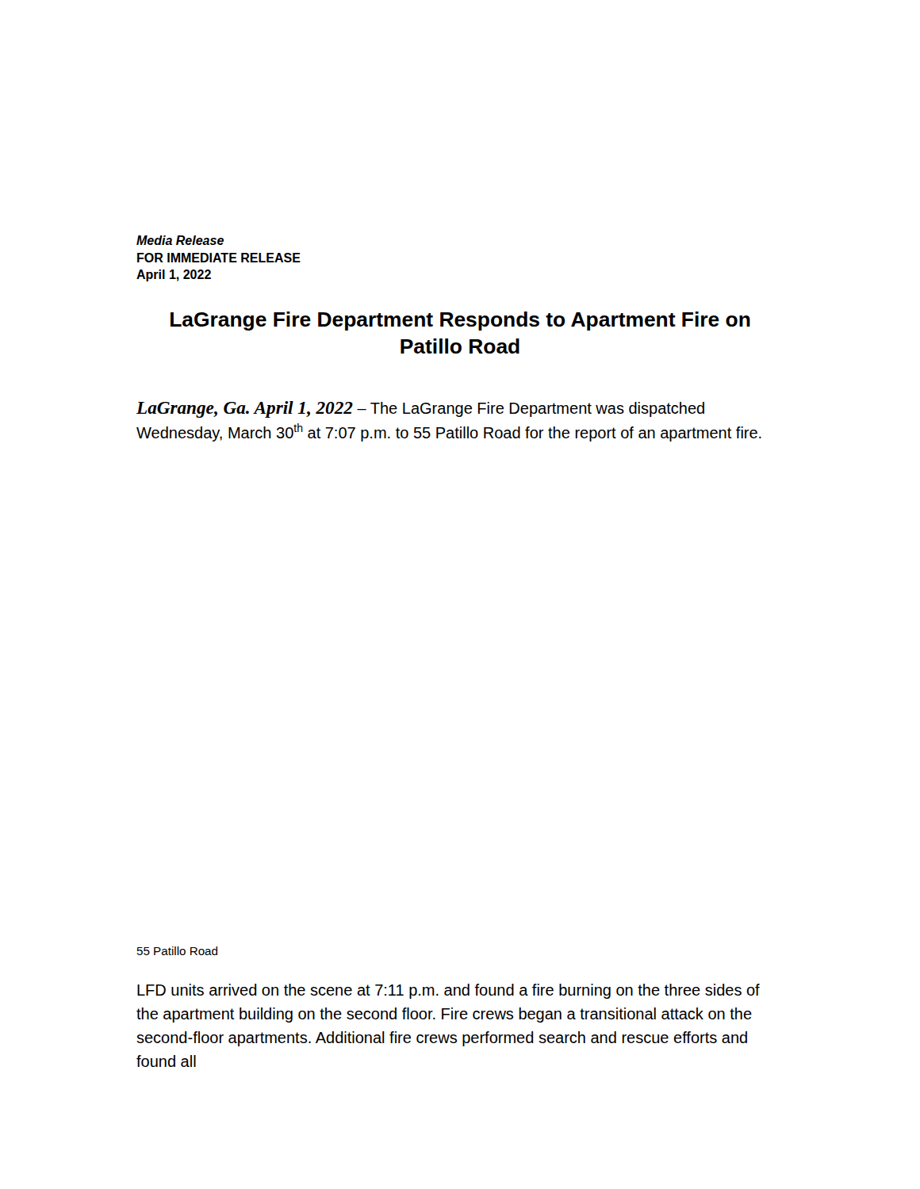Media Release
FOR IMMEDIATE RELEASE
April 1, 2022
LaGrange Fire Department Responds to Apartment Fire on Patillo Road
LaGrange, Ga. April 1, 2022 – The LaGrange Fire Department was dispatched Wednesday, March 30th at 7:07 p.m. to 55 Patillo Road for the report of an apartment fire.
55 Patillo Road
LFD units arrived on the scene at 7:11 p.m. and found a fire burning on the three sides of the apartment building on the second floor. Fire crews began a transitional attack on the second-floor apartments. Additional fire crews performed search and rescue efforts and found all